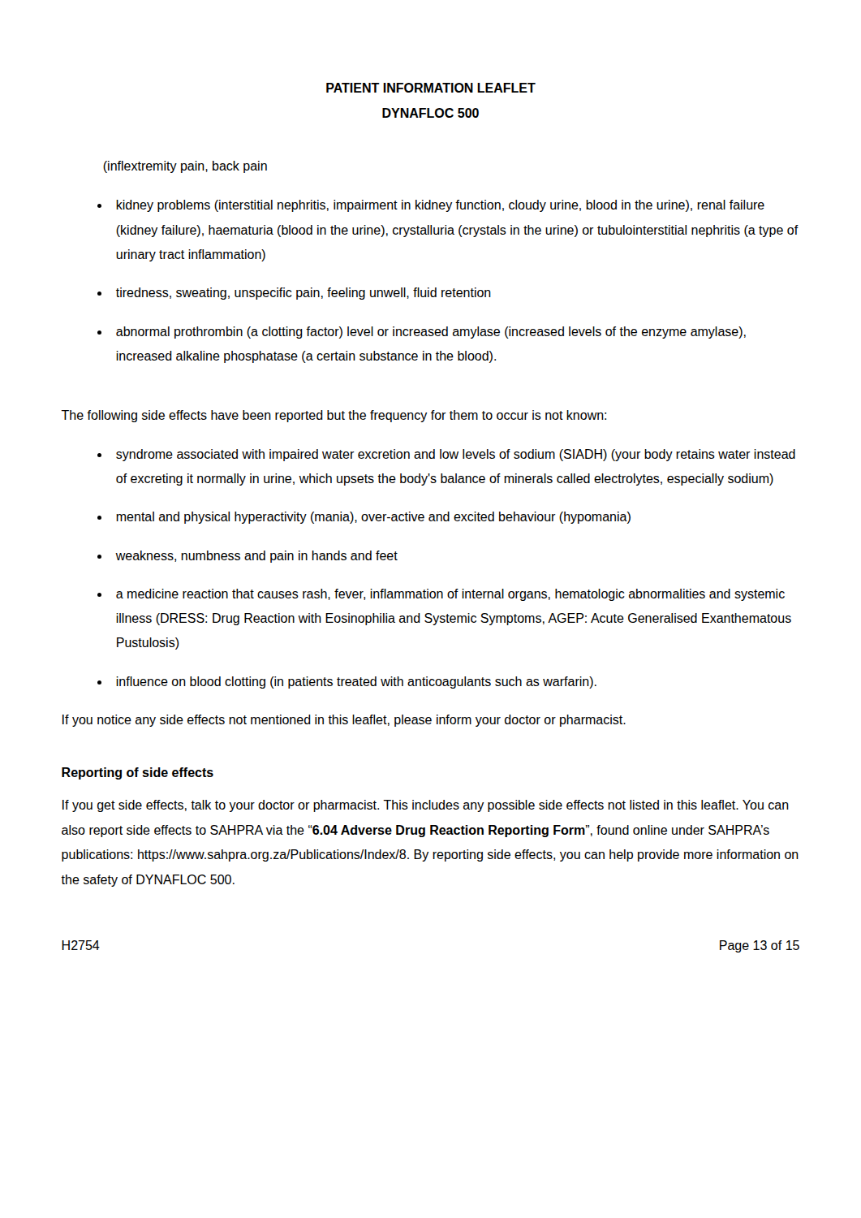PATIENT INFORMATION LEAFLET DYNAFLOC 500
(inflextremity pain, back pain
kidney problems (interstitial nephritis, impairment in kidney function, cloudy urine, blood in the urine), renal failure (kidney failure), haematuria (blood in the urine), crystalluria (crystals in the urine) or tubulointerstitial nephritis (a type of urinary tract inflammation)
tiredness, sweating, unspecific pain, feeling unwell, fluid retention
abnormal prothrombin (a clotting factor) level or increased amylase (increased levels of the enzyme amylase), increased alkaline phosphatase (a certain substance in the blood).
The following side effects have been reported but the frequency for them to occur is not known:
syndrome associated with impaired water excretion and low levels of sodium (SIADH) (your body retains water instead of excreting it normally in urine, which upsets the body's balance of minerals called electrolytes, especially sodium)
mental and physical hyperactivity (mania), over-active and excited behaviour (hypomania)
weakness, numbness and pain in hands and feet
a medicine reaction that causes rash, fever, inflammation of internal organs, hematologic abnormalities and systemic illness (DRESS: Drug Reaction with Eosinophilia and Systemic Symptoms, AGEP: Acute Generalised Exanthematous Pustulosis)
influence on blood clotting (in patients treated with anticoagulants such as warfarin).
If you notice any side effects not mentioned in this leaflet, please inform your doctor or pharmacist.
Reporting of side effects
If you get side effects, talk to your doctor or pharmacist. This includes any possible side effects not listed in this leaflet. You can also report side effects to SAHPRA via the “6.04 Adverse Drug Reaction Reporting Form”, found online under SAHPRA’s publications: https://www.sahpra.org.za/Publications/Index/8. By reporting side effects, you can help provide more information on the safety of DYNAFLOC 500.
H2754 Page 13 of 15